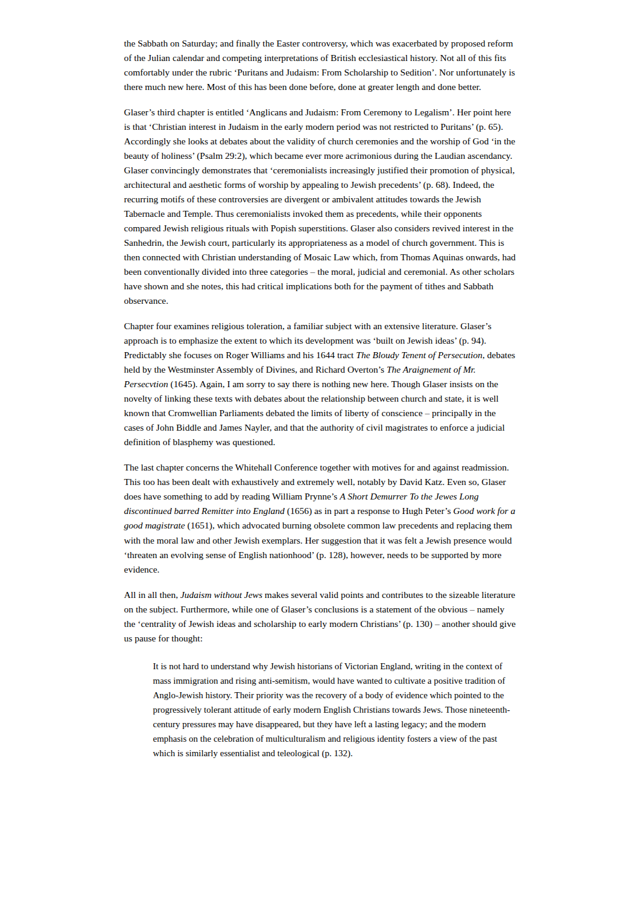the Sabbath on Saturday; and finally the Easter controversy, which was exacerbated by proposed reform of the Julian calendar and competing interpretations of British ecclesiastical history. Not all of this fits comfortably under the rubric ‘Puritans and Judaism: From Scholarship to Sedition’. Nor unfortunately is there much new here. Most of this has been done before, done at greater length and done better.
Glaser’s third chapter is entitled ‘Anglicans and Judaism: From Ceremony to Legalism’. Her point here is that ‘Christian interest in Judaism in the early modern period was not restricted to Puritans’ (p. 65). Accordingly she looks at debates about the validity of church ceremonies and the worship of God ‘in the beauty of holiness’ (Psalm 29:2), which became ever more acrimonious during the Laudian ascendancy. Glaser convincingly demonstrates that ‘ceremonialists increasingly justified their promotion of physical, architectural and aesthetic forms of worship by appealing to Jewish precedents’ (p. 68). Indeed, the recurring motifs of these controversies are divergent or ambivalent attitudes towards the Jewish Tabernacle and Temple. Thus ceremonialists invoked them as precedents, while their opponents compared Jewish religious rituals with Popish superstitions. Glaser also considers revived interest in the Sanhedrin, the Jewish court, particularly its appropriateness as a model of church government. This is then connected with Christian understanding of Mosaic Law which, from Thomas Aquinas onwards, had been conventionally divided into three categories – the moral, judicial and ceremonial. As other scholars have shown and she notes, this had critical implications both for the payment of tithes and Sabbath observance.
Chapter four examines religious toleration, a familiar subject with an extensive literature. Glaser’s approach is to emphasize the extent to which its development was ‘built on Jewish ideas’ (p. 94). Predictably she focuses on Roger Williams and his 1644 tract The Bloudy Tenent of Persecution, debates held by the Westminster Assembly of Divines, and Richard Overton’s The Araignement of Mr. Persecvtion (1645). Again, I am sorry to say there is nothing new here. Though Glaser insists on the novelty of linking these texts with debates about the relationship between church and state, it is well known that Cromwellian Parliaments debated the limits of liberty of conscience – principally in the cases of John Biddle and James Nayler, and that the authority of civil magistrates to enforce a judicial definition of blasphemy was questioned.
The last chapter concerns the Whitehall Conference together with motives for and against readmission. This too has been dealt with exhaustively and extremely well, notably by David Katz. Even so, Glaser does have something to add by reading William Prynne’s A Short Demurrer To the Jewes Long discontinued barred Remitter into England (1656) as in part a response to Hugh Peter’s Good work for a good magistrate (1651), which advocated burning obsolete common law precedents and replacing them with the moral law and other Jewish exemplars. Her suggestion that it was felt a Jewish presence would ‘threaten an evolving sense of English nationhood’ (p. 128), however, needs to be supported by more evidence.
All in all then, Judaism without Jews makes several valid points and contributes to the sizeable literature on the subject. Furthermore, while one of Glaser’s conclusions is a statement of the obvious – namely the ‘centrality of Jewish ideas and scholarship to early modern Christians’ (p. 130) – another should give us pause for thought:
It is not hard to understand why Jewish historians of Victorian England, writing in the context of mass immigration and rising anti-semitism, would have wanted to cultivate a positive tradition of Anglo-Jewish history. Their priority was the recovery of a body of evidence which pointed to the progressively tolerant attitude of early modern English Christians towards Jews. Those nineteenth-century pressures may have disappeared, but they have left a lasting legacy; and the modern emphasis on the celebration of multiculturalism and religious identity fosters a view of the past which is similarly essentialist and teleological (p. 132).